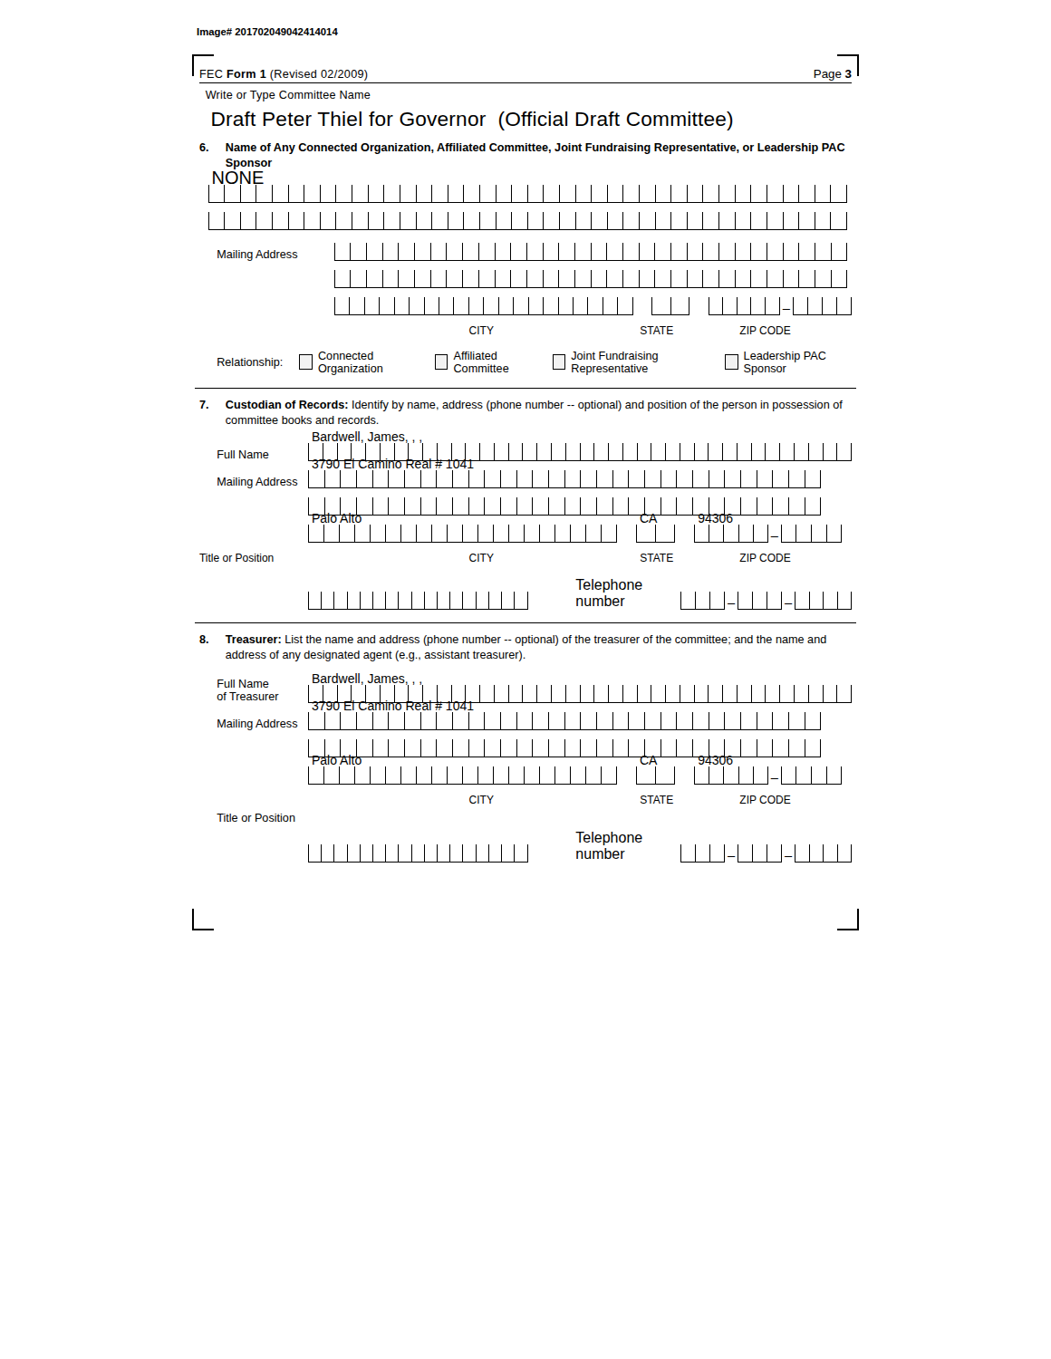Image# 201702049042414014
FEC Form 1 (Revised 02/2009)
Page 3
Write or Type Committee Name
Draft Peter Thiel for Governor (Official Draft Committee)
6.
Name of Any Connected Organization, Affiliated Committee, Joint Fundraising Representative, or Leadership PAC Sponsor
NONE
Mailing Address
–
CITY
STATE
ZIP CODE
Relationship: Connected Organization Affiliated Committee Joint Fundraising Representative Leadership PAC Sponsor
7.
Custodian of Records: Identify by name, address (phone number -- optional) and position of the person in possession of committee books and records.
Full Name
Bardwell, James, , ,
Mailing Address
3790 El Camino Real # 1041
Palo Alto
CA
94306
–
Title or Position
CITY
STATE
ZIP CODE
Telephone number
–
–
8.
Treasurer: List the name and address (phone number -- optional) of the treasurer of the committee; and the name and address of any designated agent (e.g., assistant treasurer).
Full Name
of Treasurer
Bardwell, James, , ,
Mailing Address
3790 El Camino Real # 1041
Palo Alto
CA
94306
–
CITY
STATE
ZIP CODE
Title or Position
Telephone number
–
–